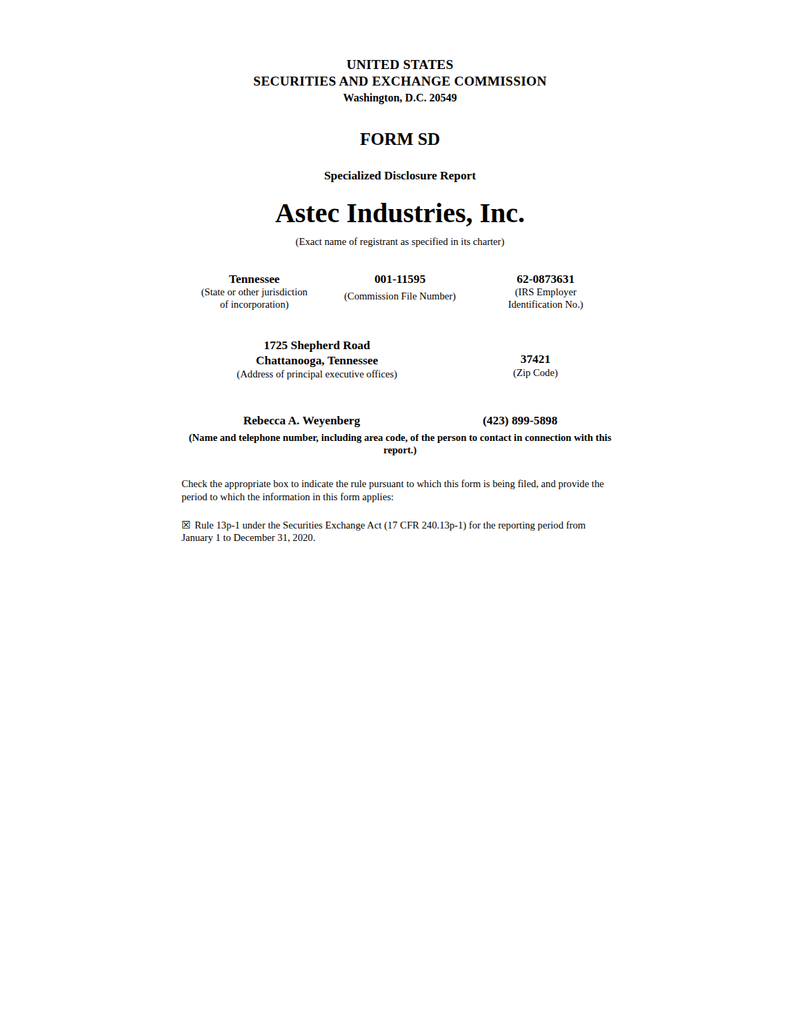UNITED STATES
SECURITIES AND EXCHANGE COMMISSION
Washington, D.C. 20549
FORM SD
Specialized Disclosure Report
Astec Industries, Inc.
(Exact name of registrant as specified in its charter)
| Tennessee (State or other jurisdiction of incorporation) | 001-11595 (Commission File Number) | 62-0873631 (IRS Employer Identification No.) |
| 1725 Shepherd Road Chattanooga, Tennessee (Address of principal executive offices) | 37421 (Zip Code) |
| Rebecca A. Weyenberg | (423) 899-5898 |
(Name and telephone number, including area code, of the person to contact in connection with this report.)
Check the appropriate box to indicate the rule pursuant to which this form is being filed, and provide the period to which the information in this form applies:
☒Rule 13p-1 under the Securities Exchange Act (17 CFR 240.13p-1) for the reporting period from January 1 to December 31, 2020.